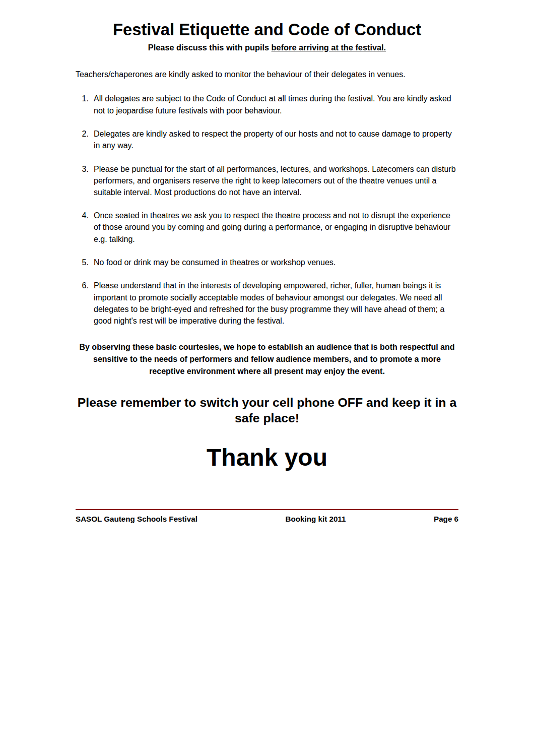Festival Etiquette and Code of Conduct
Please discuss this with pupils before arriving at the festival.
Teachers/chaperones are kindly asked to monitor the behaviour of their delegates in venues.
All delegates are subject to the Code of Conduct at all times during the festival. You are kindly asked not to jeopardise future festivals with poor behaviour.
Delegates are kindly asked to respect the property of our hosts and not to cause damage to property in any way.
Please be punctual for the start of all performances, lectures, and workshops. Latecomers can disturb performers, and organisers reserve the right to keep latecomers out of the theatre venues until a suitable interval. Most productions do not have an interval.
Once seated in theatres we ask you to respect the theatre process and not to disrupt the experience of those around you by coming and going during a performance, or engaging in disruptive behaviour e.g. talking.
No food or drink may be consumed in theatres or workshop venues.
Please understand that in the interests of developing empowered, richer, fuller, human beings it is important to promote socially acceptable modes of behaviour amongst our delegates. We need all delegates to be bright-eyed and refreshed for the busy programme they will have ahead of them; a good night's rest will be imperative during the festival.
By observing these basic courtesies, we hope to establish an audience that is both respectful and sensitive to the needs of performers and fellow audience members, and to promote a more receptive environment where all present may enjoy the event.
Please remember to switch your cell phone OFF and keep it in a safe place!
Thank you
SASOL Gauteng Schools Festival Booking kit 2011 Page 6